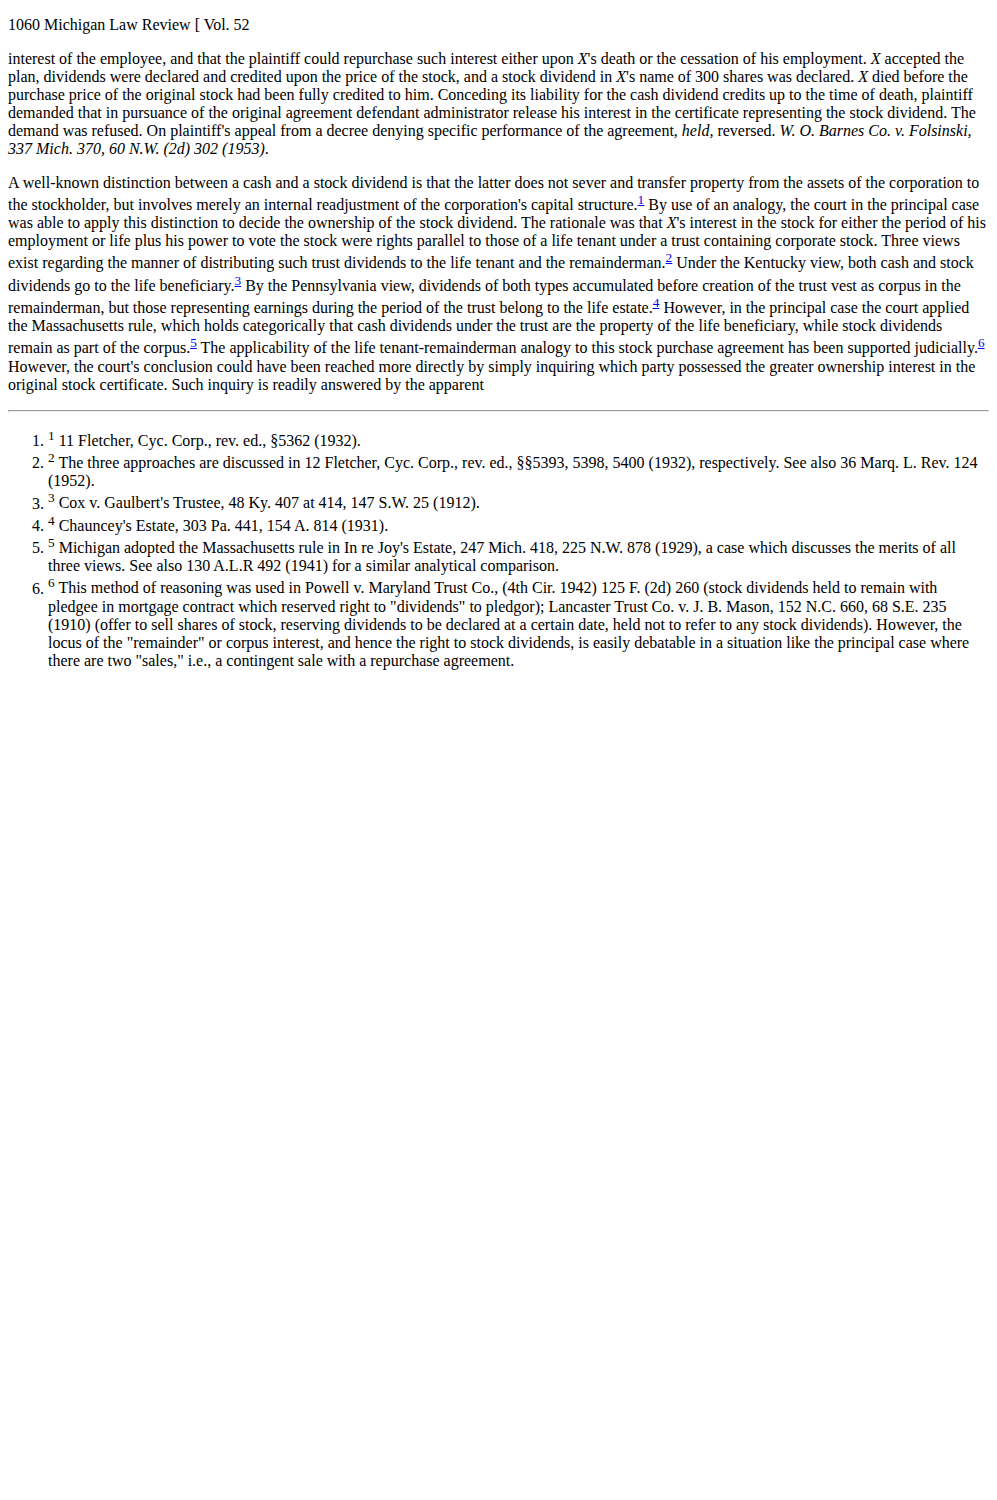1060 Michigan Law Review [ Vol. 52
interest of the employee, and that the plaintiff could repurchase such interest either upon X's death or the cessation of his employment. X accepted the plan, dividends were declared and credited upon the price of the stock, and a stock dividend in X's name of 300 shares was declared. X died before the purchase price of the original stock had been fully credited to him. Conceding its liability for the cash dividend credits up to the time of death, plaintiff demanded that in pursuance of the original agreement defendant administrator release his interest in the certificate representing the stock dividend. The demand was refused. On plaintiff's appeal from a decree denying specific performance of the agreement, held, reversed. W. O. Barnes Co. v. Folsinski, 337 Mich. 370, 60 N.W. (2d) 302 (1953).
A well-known distinction between a cash and a stock dividend is that the latter does not sever and transfer property from the assets of the corporation to the stockholder, but involves merely an internal readjustment of the corporation's capital structure.1 By use of an analogy, the court in the principal case was able to apply this distinction to decide the ownership of the stock dividend. The rationale was that X's interest in the stock for either the period of his employment or life plus his power to vote the stock were rights parallel to those of a life tenant under a trust containing corporate stock. Three views exist regarding the manner of distributing such trust dividends to the life tenant and the remainderman.2 Under the Kentucky view, both cash and stock dividends go to the life beneficiary.3 By the Pennsylvania view, dividends of both types accumulated before creation of the trust vest as corpus in the remainderman, but those representing earnings during the period of the trust belong to the life estate.4 However, in the principal case the court applied the Massachusetts rule, which holds categorically that cash dividends under the trust are the property of the life beneficiary, while stock dividends remain as part of the corpus.5 The applicability of the life tenant-remainderman analogy to this stock purchase agreement has been supported judicially.6 However, the court's conclusion could have been reached more directly by simply inquiring which party possessed the greater ownership interest in the original stock certificate. Such inquiry is readily answered by the apparent
1 11 Fletcher, Cyc. Corp., rev. ed., §5362 (1932).
2 The three approaches are discussed in 12 Fletcher, Cyc. Corp., rev. ed., §§5393, 5398, 5400 (1932), respectively. See also 36 Marq. L. Rev. 124 (1952).
3 Cox v. Gaulbert's Trustee, 48 Ky. 407 at 414, 147 S.W. 25 (1912).
4 Chauncey's Estate, 303 Pa. 441, 154 A. 814 (1931).
5 Michigan adopted the Massachusetts rule in In re Joy's Estate, 247 Mich. 418, 225 N.W. 878 (1929), a case which discusses the merits of all three views. See also 130 A.L.R 492 (1941) for a similar analytical comparison.
6 This method of reasoning was used in Powell v. Maryland Trust Co., (4th Cir. 1942) 125 F. (2d) 260 (stock dividends held to remain with pledgee in mortgage contract which reserved right to "dividends" to pledgor); Lancaster Trust Co. v. J. B. Mason, 152 N.C. 660, 68 S.E. 235 (1910) (offer to sell shares of stock, reserving dividends to be declared at a certain date, held not to refer to any stock dividends). However, the locus of the "remainder" or corpus interest, and hence the right to stock dividends, is easily debatable in a situation like the principal case where there are two "sales," i.e., a contingent sale with a repurchase agreement.